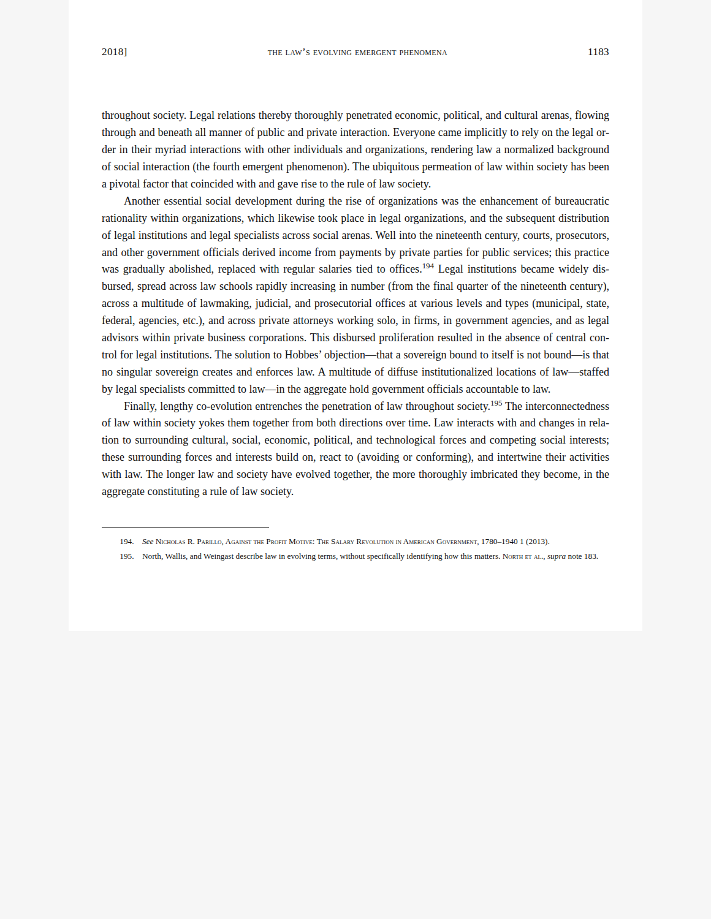2018] The Law’s Evolving Emergent Phenomena 1183
throughout society. Legal relations thereby thoroughly penetrated economic, political, and cultural arenas, flowing through and beneath all manner of public and private interaction. Everyone came implicitly to rely on the legal order in their myriad interactions with other individuals and organizations, rendering law a normalized background of social interaction (the fourth emergent phenomenon). The ubiquitous permeation of law within society has been a pivotal factor that coincided with and gave rise to the rule of law society.
Another essential social development during the rise of organizations was the enhancement of bureaucratic rationality within organizations, which likewise took place in legal organizations, and the subsequent distribution of legal institutions and legal specialists across social arenas. Well into the nineteenth century, courts, prosecutors, and other government officials derived income from payments by private parties for public services; this practice was gradually abolished, replaced with regular salaries tied to offices.194 Legal institutions became widely disbursed, spread across law schools rapidly increasing in number (from the final quarter of the nineteenth century), across a multitude of lawmaking, judicial, and prosecutorial offices at various levels and types (municipal, state, federal, agencies, etc.), and across private attorneys working solo, in firms, in government agencies, and as legal advisors within private business corporations. This disbursed proliferation resulted in the absence of central control for legal institutions. The solution to Hobbes’ objection—that a sovereign bound to itself is not bound—is that no singular sovereign creates and enforces law. A multitude of diffuse institutionalized locations of law—staffed by legal specialists committed to law—in the aggregate hold government officials accountable to law.
Finally, lengthy co-evolution entrenches the penetration of law throughout society.195 The interconnectedness of law within society yokes them together from both directions over time. Law interacts with and changes in relation to surrounding cultural, social, economic, political, and technological forces and competing social interests; these surrounding forces and interests build on, react to (avoiding or conforming), and intertwine their activities with law. The longer law and society have evolved together, the more thoroughly imbricated they become, in the aggregate constituting a rule of law society.
194. See Nicholas R. Parillo, Against the Profit Motive: The Salary Revolution in American Government, 1780–1940 1 (2013).
195. North, Wallis, and Weingast describe law in evolving terms, without specifically identifying how this matters. North et al., supra note 183.